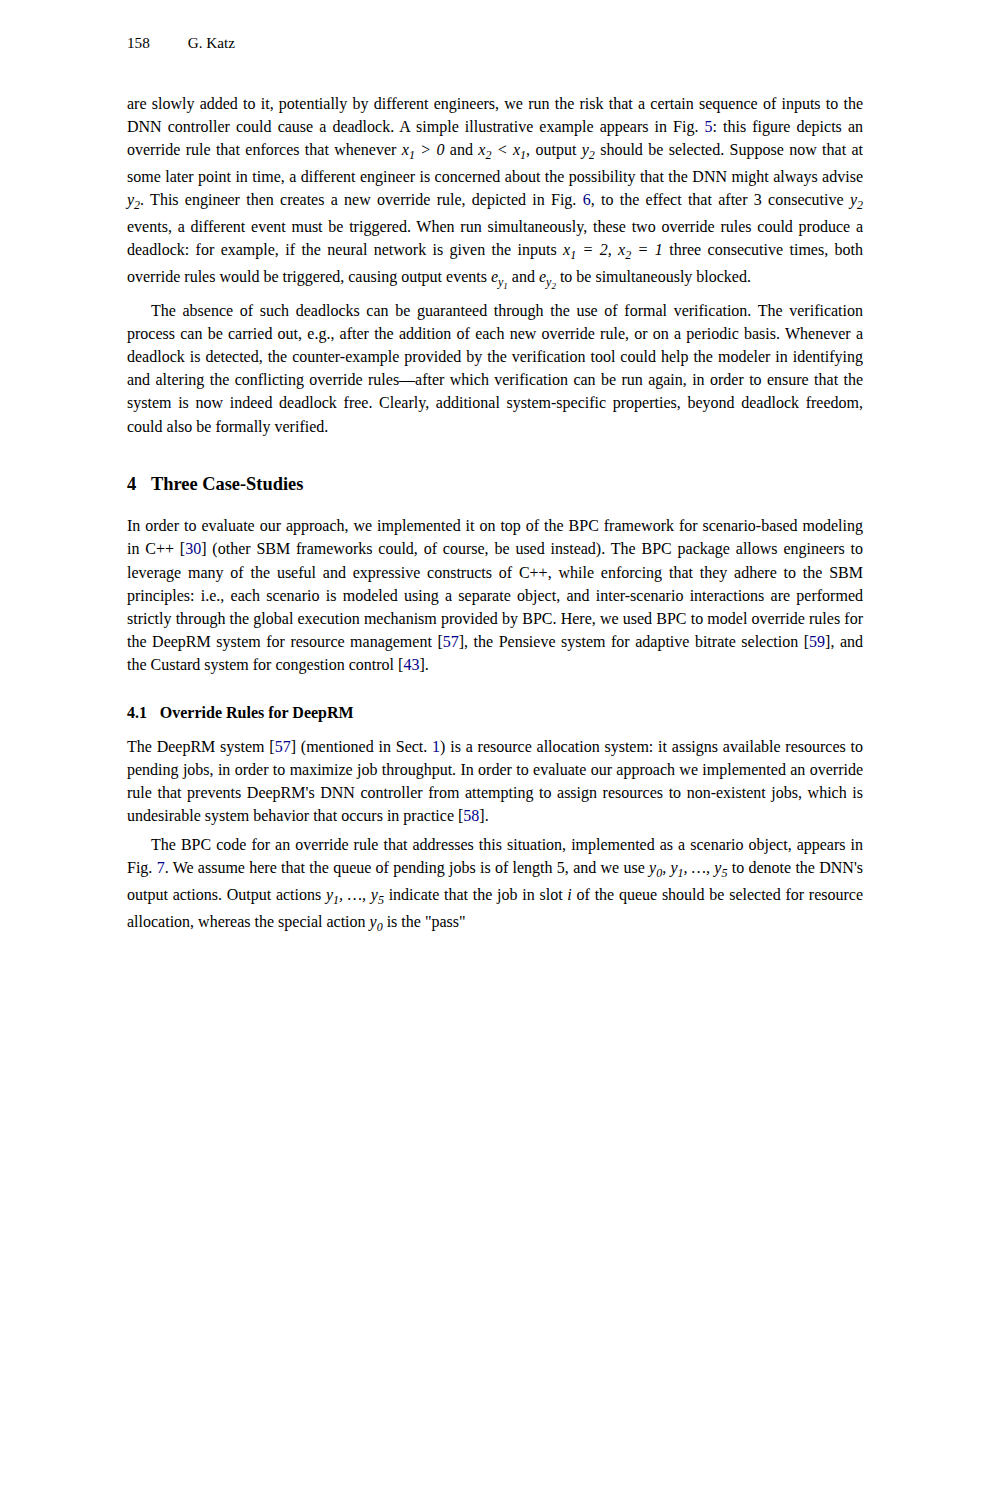158 G. Katz
are slowly added to it, potentially by different engineers, we run the risk that a certain sequence of inputs to the DNN controller could cause a deadlock. A simple illustrative example appears in Fig. 5: this figure depicts an override rule that enforces that whenever x1 > 0 and x2 < x1, output y2 should be selected. Suppose now that at some later point in time, a different engineer is concerned about the possibility that the DNN might always advise y2. This engineer then creates a new override rule, depicted in Fig. 6, to the effect that after 3 consecutive y2 events, a different event must be triggered. When run simultaneously, these two override rules could produce a deadlock: for example, if the neural network is given the inputs x1 = 2, x2 = 1 three consecutive times, both override rules would be triggered, causing output events ey1 and ey2 to be simultaneously blocked.
The absence of such deadlocks can be guaranteed through the use of formal verification. The verification process can be carried out, e.g., after the addition of each new override rule, or on a periodic basis. Whenever a deadlock is detected, the counter-example provided by the verification tool could help the modeler in identifying and altering the conflicting override rules—after which verification can be run again, in order to ensure that the system is now indeed deadlock free. Clearly, additional system-specific properties, beyond deadlock freedom, could also be formally verified.
4 Three Case-Studies
In order to evaluate our approach, we implemented it on top of the BPC framework for scenario-based modeling in C++ [30] (other SBM frameworks could, of course, be used instead). The BPC package allows engineers to leverage many of the useful and expressive constructs of C++, while enforcing that they adhere to the SBM principles: i.e., each scenario is modeled using a separate object, and inter-scenario interactions are performed strictly through the global execution mechanism provided by BPC. Here, we used BPC to model override rules for the DeepRM system for resource management [57], the Pensieve system for adaptive bitrate selection [59], and the Custard system for congestion control [43].
4.1 Override Rules for DeepRM
The DeepRM system [57] (mentioned in Sect. 1) is a resource allocation system: it assigns available resources to pending jobs, in order to maximize job throughput. In order to evaluate our approach we implemented an override rule that prevents DeepRM's DNN controller from attempting to assign resources to non-existent jobs, which is undesirable system behavior that occurs in practice [58].
The BPC code for an override rule that addresses this situation, implemented as a scenario object, appears in Fig. 7. We assume here that the queue of pending jobs is of length 5, and we use y0, y1, …, y5 to denote the DNN's output actions. Output actions y1, …, y5 indicate that the job in slot i of the queue should be selected for resource allocation, whereas the special action y0 is the "pass"